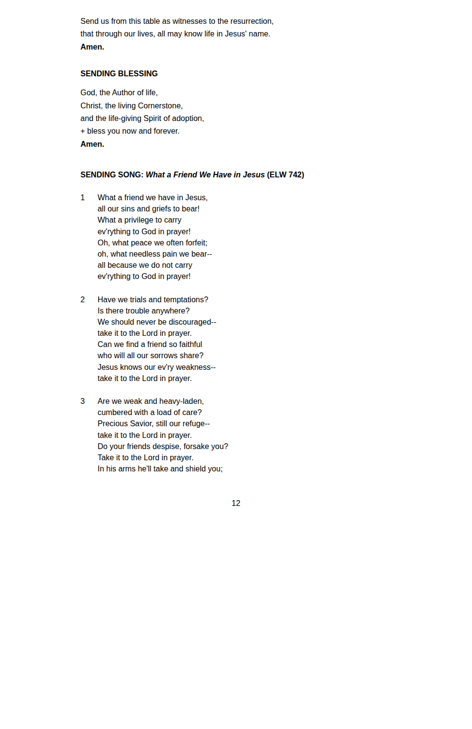Send us from this table as witnesses to the resurrection,
that through our lives, all may know life in Jesus' name.
Amen.
Sending Blessing
God, the Author of life,
Christ, the living Cornerstone,
and the life-giving Spirit of adoption,
+ bless you now and forever.
Amen.
SENDING SONG: What a Friend We Have in Jesus (ELW 742)
1
What a friend we have in Jesus,
all our sins and griefs to bear!
What a privilege to carry
ev'rything to God in prayer!
Oh, what peace we often forfeit;
oh, what needless pain we bear--
all because we do not carry
ev'rything to God in prayer!
2
Have we trials and temptations?
Is there trouble anywhere?
We should never be discouraged--
take it to the Lord in prayer.
Can we find a friend so faithful
who will all our sorrows share?
Jesus knows our ev'ry weakness--
take it to the Lord in prayer.
3
Are we weak and heavy-laden,
cumbered with a load of care?
Precious Savior, still our refuge--
take it to the Lord in prayer.
Do your friends despise, forsake you?
Take it to the Lord in prayer.
In his arms he'll take and shield you;
12